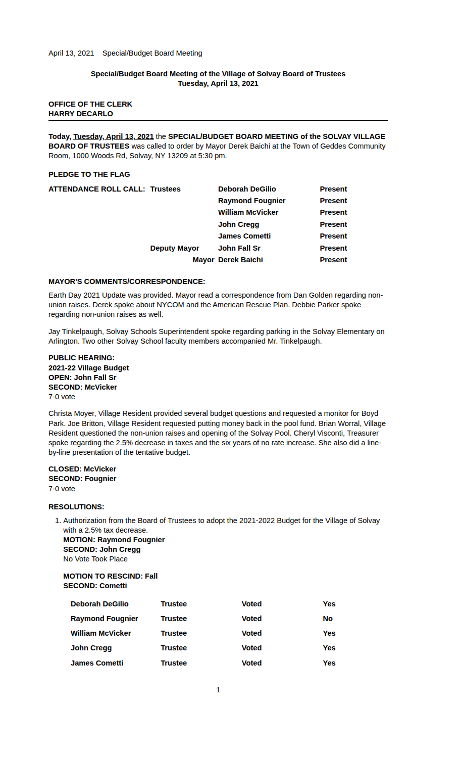April 13, 2021 Special/Budget Board Meeting
Special/Budget Board Meeting of the Village of Solvay Board of Trustees
Tuesday, April 13, 2021
OFFICE OF THE CLERK
HARRY DECARLO
Today, Tuesday, April 13, 2021 the SPECIAL/BUDGET BOARD MEETING of the SOLVAY VILLAGE BOARD OF TRUSTEES was called to order by Mayor Derek Baichi at the Town of Geddes Community Room, 1000 Woods Rd, Solvay, NY 13209 at 5:30 pm.
PLEDGE TO THE FLAG
| ATTENDANCE ROLL CALL: | Trustees | Deborah DeGilio | Present |
| | | Raymond Fougnier | Present |
| | | William McVicker | Present |
| | | John Cregg | Present |
| | | James Cometti | Present |
| | Deputy Mayor | John Fall Sr | Present |
| | Mayor | Derek Baichi | Present |
MAYOR'S COMMENTS/CORRESPONDENCE:
Earth Day 2021 Update was provided. Mayor read a correspondence from Dan Golden regarding non-union raises. Derek spoke about NYCOM and the American Rescue Plan. Debbie Parker spoke regarding non-union raises as well.
Jay Tinkelpaugh, Solvay Schools Superintendent spoke regarding parking in the Solvay Elementary on Arlington. Two other Solvay School faculty members accompanied Mr. Tinkelpaugh.
PUBLIC HEARING:
2021-22 Village Budget
OPEN: John Fall Sr
SECOND: McVicker
7-0 vote
Christa Moyer, Village Resident provided several budget questions and requested a monitor for Boyd Park. Joe Britton, Village Resident requested putting money back in the pool fund. Brian Worral, Village Resident questioned the non-union raises and opening of the Solvay Pool. Cheryl Visconti, Treasurer spoke regarding the 2.5% decrease in taxes and the six years of no rate increase. She also did a line-by-line presentation of the tentative budget.
CLOSED: McVicker
SECOND: Fougnier
7-0 vote
RESOLUTIONS:
Authorization from the Board of Trustees to adopt the 2021-2022 Budget for the Village of Solvay with a 2.5% tax decrease.
MOTION: Raymond Fougnier
SECOND: John Cregg
No Vote Took Place
MOTION TO RESCIND: Fall
SECOND: Cometti
| Deborah DeGilio | Trustee | Voted | Yes |
| Raymond Fougnier | Trustee | Voted | No |
| William McVicker | Trustee | Voted | Yes |
| John Cregg | Trustee | Voted | Yes |
| James Cometti | Trustee | Voted | Yes |
1